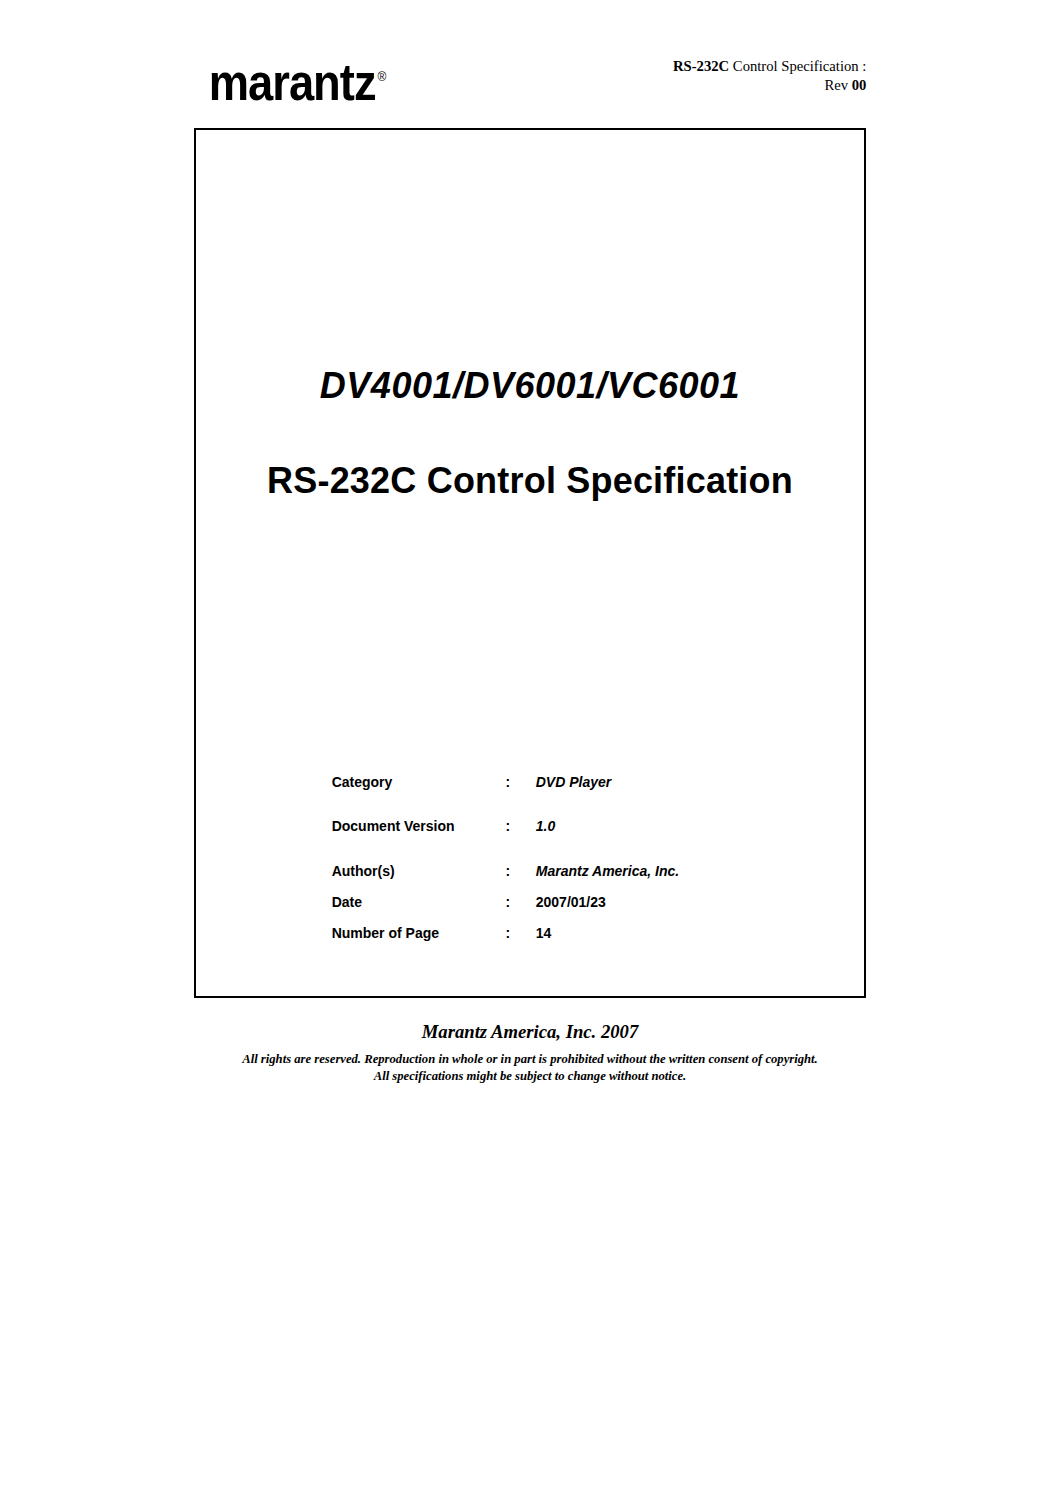marantz®
RS-232C Control Specification :
Rev 00
DV4001/DV6001/VC6001
RS-232C Control Specification
| Category | : | DVD Player |
| Document Version | : | 1.0 |
| Author(s) | : | Marantz America, Inc. |
| Date | : | 2007/01/23 |
| Number of Page | : | 14 |
Marantz America, Inc. 2007
All rights are reserved. Reproduction in whole or in part is prohibited without the written consent of copyright.
All specifications might be subject to change without notice.